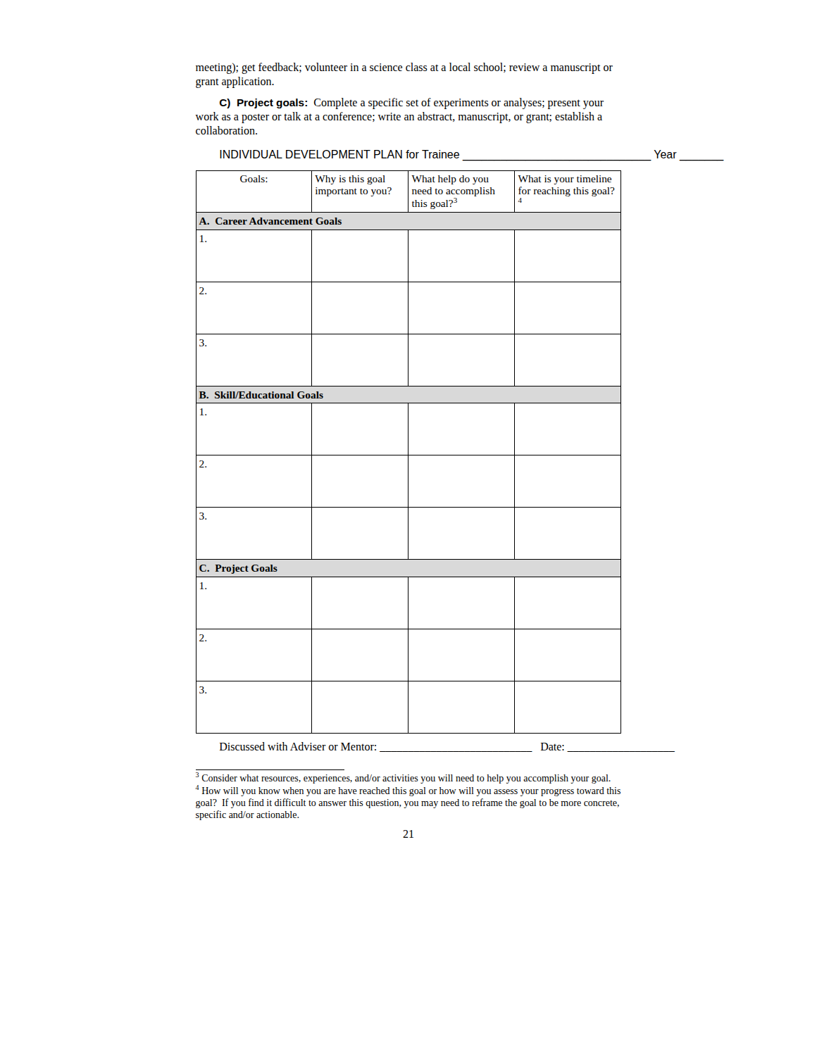meeting); get feedback; volunteer in a science class at a local school; review a manuscript or grant application.
C) Project goals: Complete a specific set of experiments or analyses; present your work as a poster or talk at a conference; write an abstract, manuscript, or grant; establish a collaboration.
INDIVIDUAL DEVELOPMENT PLAN for Trainee ______________________________ Year _______
| Goals: | Why is this goal important to you? | What help do you need to accomplish this goal? 3 | What is your timeline for reaching this goal? 4 |
| --- | --- | --- | --- |
| A. Career Advancement Goals |
| 1. | | | |
| 2. | | | |
| 3. | | | |
| B. Skill/Educational Goals |
| 1. | | | |
| 2. | | | |
| 3. | | | |
| C. Project Goals |
| 1. | | | |
| 2. | | | |
| 3. | | | |
Discussed with Adviser or Mentor: ___________________________ Date: ___________________
3 Consider what resources, experiences, and/or activities you will need to help you accomplish your goal.
4 How will you know when you are have reached this goal or how will you assess your progress toward this goal? If you find it difficult to answer this question, you may need to reframe the goal to be more concrete, specific and/or actionable.
21